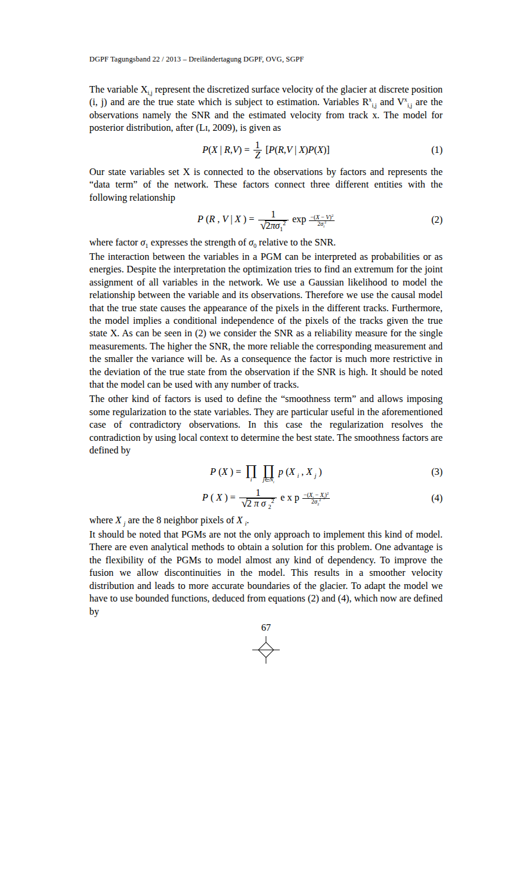DGPF Tagungsband 22 / 2013 – Dreiländertagung DGPF, OVG, SGPF
The variable Xi,j represent the discretized surface velocity of the glacier at discrete position (i, j) and are the true state which is subject to estimation. Variables Rxi,j and Vxi,j are the observations namely the SNR and the estimated velocity from track x. The model for posterior distribution, after (LI, 2009), is given as
P(X | R, V) = 1 Z [P(R, V | X) P(X)]
(1)
Our state variables set X is connected to the observations by factors and represents the “data term” of the network. These factors connect three different entities with the following relationship
P (R , V | X ) = 1 2 πσ12 exp −(X − V)2 2σi2
(2)
where factor σ1 expresses the strength of σ0 relative to the SNR.
The interaction between the variables in a PGM can be interpreted as probabilities or as energies. Despite the interpretation the optimization tries to find an extremum for the joint assignment of all variables in the network. We use a Gaussian likelihood to model the relationship between the variable and its observations. Therefore we use the causal model that the true state causes the appearance of the pixels in the different tracks. Furthermore, the model implies a conditional independence of the pixels of the tracks given the true state X. As can be seen in (2) we consider the SNR as a reliability measure for the single measurements. The higher the SNR, the more reliable the corresponding measurement and the smaller the variance will be. As a consequence the factor is much more restrictive in the deviation of the true state from the observation if the SNR is high. It should be noted that the model can be used with any number of tracks.
The other kind of factors is used to define the “smoothness term” and allows imposing some regularization to the state variables. They are particular useful in the aforementioned case of contradictory observations. In this case the regularization resolves the contradiction by using local context to determine the best state. The smoothness factors are defined by
P (X ) = ∏i ∏j∈Ni p (X i , X j )
(3)
P ( X ) = 1 2 π σ 22 e x p −(Xi − Xj)2 2σ22
(4)
where X j are the 8 neighbor pixels of X i.
It should be noted that PGMs are not the only approach to implement this kind of model. There are even analytical methods to obtain a solution for this problem. One advantage is the flexibility of the PGMs to model almost any kind of dependency. To improve the fusion we allow discontinuities in the model. This results in a smoother velocity distribution and leads to more accurate boundaries of the glacier. To adapt the model we have to use bounded functions, deduced from equations (2) and (4), which now are defined by
67